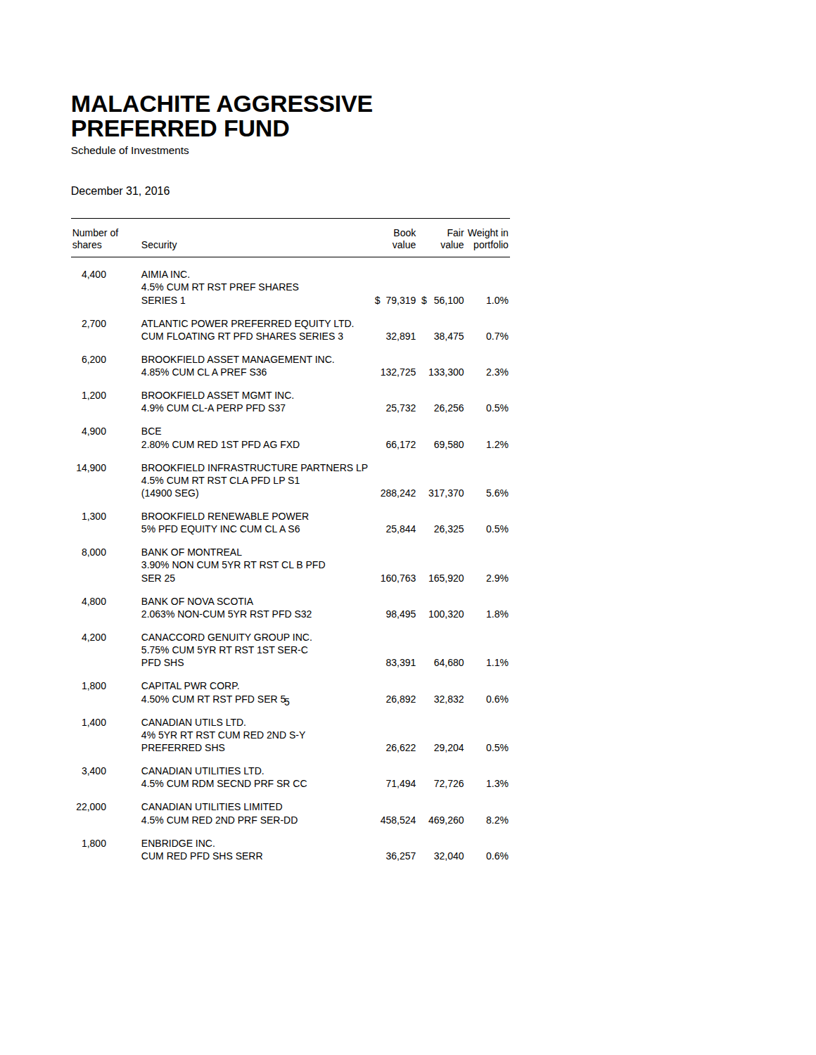MALACHITE AGGRESSIVE PREFERRED FUND
Schedule of Investments
December 31, 2016
| Number of shares | Security | Book value | Fair value | Weight in portfolio |
| --- | --- | --- | --- | --- |
| 4,400 | AIMIA INC. | | | |
| | 4.5% CUM RT RST PREF SHARES | | | |
| | SERIES 1 | $ 79,319 | $ 56,100 | 1.0% |
| 2,700 | ATLANTIC POWER PREFERRED EQUITY LTD. | | | |
| | CUM FLOATING RT PFD SHARES SERIES 3 | 32,891 | 38,475 | 0.7% |
| 6,200 | BROOKFIELD ASSET MANAGEMENT INC. | | | |
| | 4.85% CUM CL A PREF S36 | 132,725 | 133,300 | 2.3% |
| 1,200 | BROOKFIELD ASSET MGMT INC. | | | |
| | 4.9% CUM CL-A PERP PFD S37 | 25,732 | 26,256 | 0.5% |
| 4,900 | BCE | | | |
| | 2.80% CUM RED 1ST PFD AG FXD | 66,172 | 69,580 | 1.2% |
| 14,900 | BROOKFIELD INFRASTRUCTURE PARTNERS LP | | | |
| | 4.5% CUM RT RST CLA PFD LP S1 | | | |
| | (14900 SEG) | 288,242 | 317,370 | 5.6% |
| 1,300 | BROOKFIELD RENEWABLE POWER | | | |
| | 5% PFD EQUITY INC CUM CL A S6 | 25,844 | 26,325 | 0.5% |
| 8,000 | BANK OF MONTREAL | | | |
| | 3.90% NON CUM 5YR RT RST CL B PFD | | | |
| | SER 25 | 160,763 | 165,920 | 2.9% |
| 4,800 | BANK OF NOVA SCOTIA | | | |
| | 2.063% NON-CUM 5YR RST PFD S32 | 98,495 | 100,320 | 1.8% |
| 4,200 | CANACCORD GENUITY GROUP INC. | | | |
| | 5.75% CUM 5YR RT RST 1ST SER-C | | | |
| | PFD SHS | 83,391 | 64,680 | 1.1% |
| 1,800 | CAPITAL PWR CORP. | | | |
| | 4.50% CUM RT RST PFD SER 5 | 26,892 | 32,832 | 0.6% |
| 1,400 | CANADIAN UTILS LTD. | | | |
| | 4% 5YR RT RST CUM RED 2ND S-Y | | | |
| | PREFERRED SHS | 26,622 | 29,204 | 0.5% |
| 3,400 | CANADIAN UTILITIES LTD. | | | |
| | 4.5% CUM RDM SECND PRF SR CC | 71,494 | 72,726 | 1.3% |
| 22,000 | CANADIAN UTILITIES LIMITED | | | |
| | 4.5% CUM RED 2ND PRF SER-DD | 458,524 | 469,260 | 8.2% |
| 1,800 | ENBRIDGE INC. | | | |
| | CUM RED PFD SHS SERR | 36,257 | 32,040 | 0.6% |
5